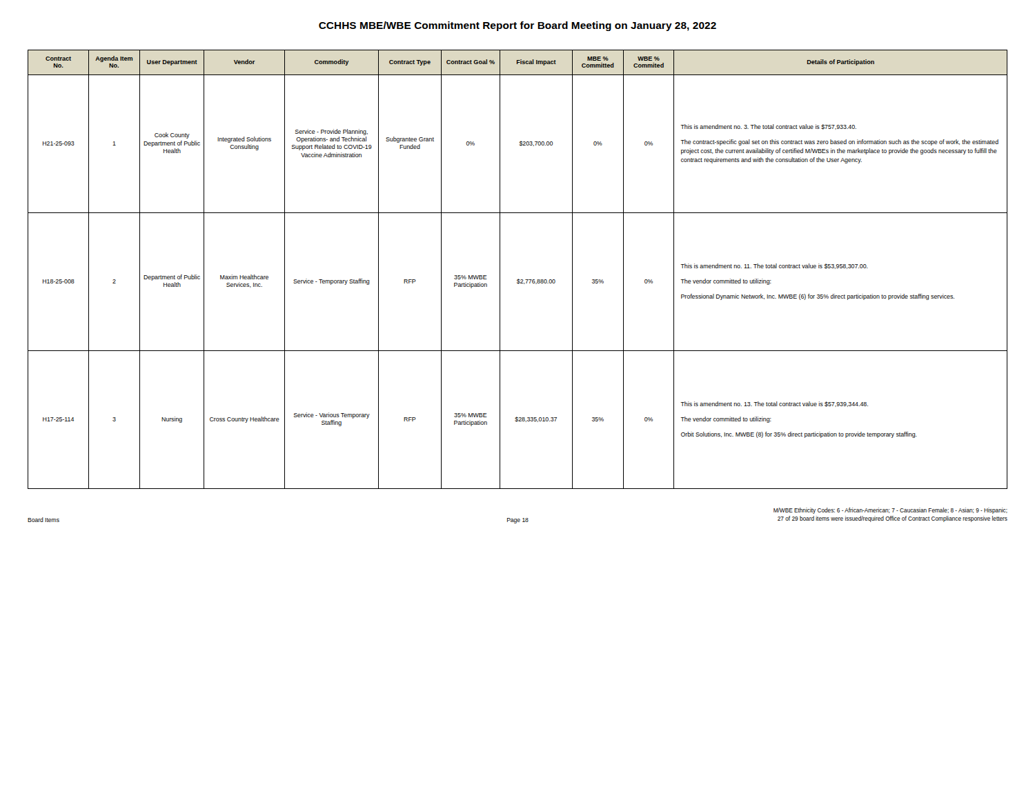CCHHS MBE/WBE Commitment Report for Board Meeting on January 28, 2022
| Contract No. | Agenda Item No. | User Department | Vendor | Commodity | Contract Type | Contract Goal % | Fiscal Impact | MBE % Committed | WBE % Commited | Details of Participation |
| --- | --- | --- | --- | --- | --- | --- | --- | --- | --- | --- |
| H21-25-093 | 1 | Cook County Department of Public Health | Integrated Solutions Consulting | Service - Provide Planning, Operations- and Technical Support Related to COVID-19 Vaccine Administration | Subgrantee Grant Funded | 0% | $203,700.00 | 0% | 0% | This is amendment no. 3. The total contract value is $757,933.40. The contract-specific goal set on this contract was zero based on information such as the scope of work, the estimated project cost, the current availability of certified M/WBEs in the marketplace to provide the goods necessary to fulfill the contract requirements and with the consultation of the User Agency. |
| H18-25-008 | 2 | Department of Public Health | Maxim Healthcare Services, Inc. | Service - Temporary Staffing | RFP | 35% MWBE Participation | $2,776,880.00 | 35% | 0% | This is amendment no. 11. The total contract value is $53,958,307.00. The vendor committed to utilizing: Professional Dynamic Network, Inc. MWBE (6) for 35% direct participation to provide staffing services. |
| H17-25-114 | 3 | Nursing | Cross Country Healthcare | Service - Various Temporary Staffing | RFP | 35% MWBE Participation | $28,335,010.37 | 35% | 0% | This is amendment no. 13. The total contract value is $57,939,344.48. The vendor committed to utilizing: Orbit Solutions, Inc. MWBE (8) for 35% direct participation to provide temporary staffing. |
Board Items
Page 18
M/WBE Ethnicity Codes: 6 - African-American; 7 - Caucasian Female; 8 - Asian; 9 - Hispanic;
27 of 29 board items were issued/required Office of Contract Compliance responsive letters